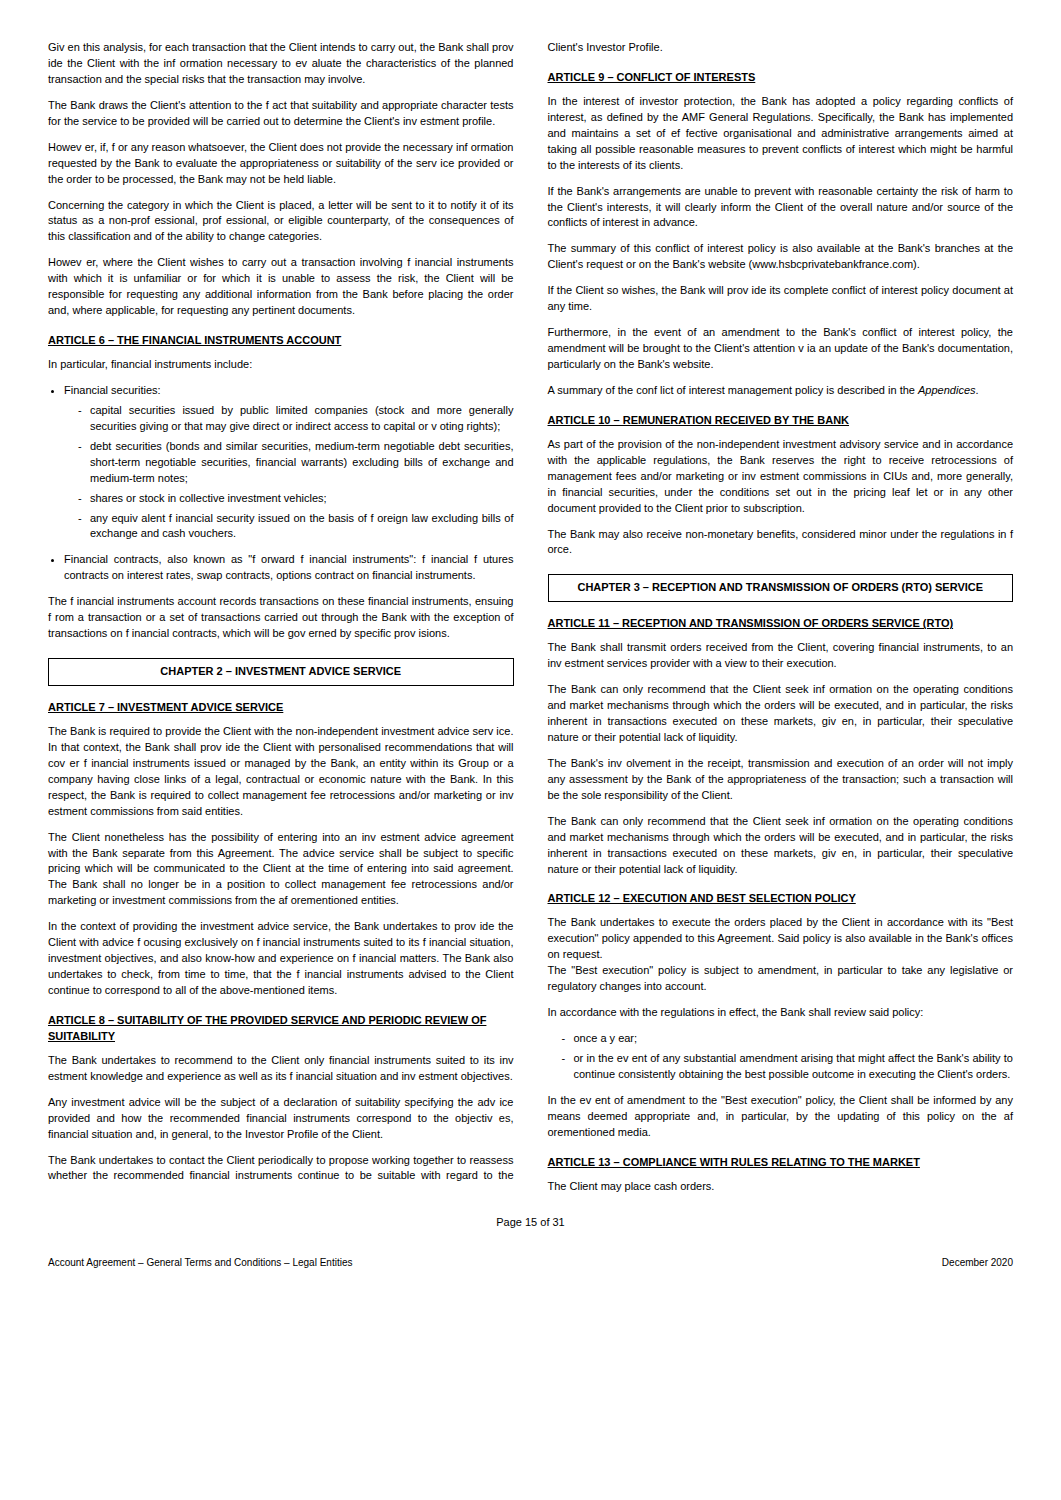Giv en this analysis, for each transaction that the Client intends to carry out, the Bank shall prov ide the Client with the inf ormation necessary to ev aluate the characteristics of the planned transaction and the special risks that the transaction may involve.
The Bank draws the Client's attention to the f act that suitability and appropriate character tests for the service to be provided will be carried out to determine the Client's inv estment profile.
Howev er, if, f or any reason whatsoever, the Client does not provide the necessary inf ormation requested by the Bank to evaluate the appropriateness or suitability of the serv ice provided or the order to be processed, the Bank may not be held liable.
Concerning the category in which the Client is placed, a letter will be sent to it to notify it of its status as a non-prof essional, prof essional, or eligible counterparty, of the consequences of this classification and of the ability to change categories.
Howev er, where the Client wishes to carry out a transaction involving f inancial instruments with which it is unfamiliar or for which it is unable to assess the risk, the Client will be responsible for requesting any additional information from the Bank before placing the order and, where applicable, for requesting any pertinent documents.
ARTICLE 6 – THE FINANCIAL INSTRUMENTS ACCOUNT
In particular, financial instruments include:
Financial securities:
capital securities issued by public limited companies (stock and more generally securities giving or that may give direct or indirect access to capital or v oting rights);
debt securities (bonds and similar securities, medium-term negotiable debt securities, short-term negotiable securities, financial warrants) excluding bills of exchange and medium-term notes;
shares or stock in collective investment vehicles;
any equiv alent f inancial security issued on the basis of f oreign law excluding bills of exchange and cash vouchers.
Financial contracts, also known as "f orward f inancial instruments": f inancial f utures contracts on interest rates, swap contracts, options contract on financial instruments.
The f inancial instruments account records transactions on these financial instruments, ensuing f rom a transaction or a set of transactions carried out through the Bank with the exception of transactions on f inancial contracts, which will be gov erned by specific prov isions.
CHAPTER 2 – INVESTMENT ADVICE SERVICE
ARTICLE 7 – INVESTMENT ADVICE SERVICE
The Bank is required to provide the Client with the non-independent investment advice serv ice. In that context, the Bank shall prov ide the Client with personalised recommendations that will cov er f inancial instruments issued or managed by the Bank, an entity within its Group or a company having close links of a legal, contractual or economic nature with the Bank. In this respect, the Bank is required to collect management fee retrocessions and/or marketing or inv estment commissions from said entities.
The Client nonetheless has the possibility of entering into an inv estment advice agreement with the Bank separate from this Agreement. The advice service shall be subject to specific pricing which will be communicated to the Client at the time of entering into said agreement. The Bank shall no longer be in a position to collect management fee retrocessions and/or marketing or investment commissions from the af orementioned entities.
In the context of providing the investment advice service, the Bank undertakes to prov ide the Client with advice f ocusing exclusively on f inancial instruments suited to its f inancial situation, investment objectives, and also know-how and experience on f inancial matters. The Bank also undertakes to check, from time to time, that the f inancial instruments advised to the Client continue to correspond to all of the above-mentioned items.
ARTICLE 8 – SUITABILITY OF THE PROVIDED SERVICE AND PERIODIC REVIEW OF SUITABILITY
The Bank undertakes to recommend to the Client only financial instruments suited to its inv estment knowledge and experience as well as its f inancial situation and inv estment objectives.
Any investment advice will be the subject of a declaration of suitability specifying the adv ice provided and how the recommended financial instruments correspond to the objectiv es, financial situation and, in general, to the Investor Profile of the Client.
The Bank undertakes to contact the Client periodically to propose working together to reassess whether the recommended financial instruments continue to be suitable with regard to the Client's Investor Profile.
ARTICLE 9 – CONFLICT OF INTERESTS
In the interest of investor protection, the Bank has adopted a policy regarding conflicts of interest, as defined by the AMF General Regulations. Specifically, the Bank has implemented and maintains a set of ef fective organisational and administrative arrangements aimed at taking all possible reasonable measures to prevent conflicts of interest which might be harmful to the interests of its clients.
If the Bank's arrangements are unable to prevent with reasonable certainty the risk of harm to the Client's interests, it will clearly inform the Client of the overall nature and/or source of the conflicts of interest in advance.
The summary of this conflict of interest policy is also available at the Bank's branches at the Client's request or on the Bank's website (www.hsbcprivatebankfrance.com).
If the Client so wishes, the Bank will prov ide its complete conflict of interest policy document at any time.
Furthermore, in the event of an amendment to the Bank's conflict of interest policy, the amendment will be brought to the Client's attention v ia an update of the Bank's documentation, particularly on the Bank's website.
A summary of the conf lict of interest management policy is described in the Appendices.
ARTICLE 10 – REMUNERATION RECEIVED BY THE BANK
As part of the provision of the non-independent investment advisory service and in accordance with the applicable regulations, the Bank reserves the right to receive retrocessions of management fees and/or marketing or inv estment commissions in CIUs and, more generally, in financial securities, under the conditions set out in the pricing leaf let or in any other document provided to the Client prior to subscription.
The Bank may also receive non-monetary benefits, considered minor under the regulations in f orce.
CHAPTER 3 – RECEPTION AND TRANSMISSION OF ORDERS (RTO) SERVICE
ARTICLE 11 – RECEPTION AND TRANSMISSION OF ORDERS SERVICE (RTO)
The Bank shall transmit orders received from the Client, covering financial instruments, to an inv estment services provider with a view to their execution.
The Bank can only recommend that the Client seek inf ormation on the operating conditions and market mechanisms through which the orders will be executed, and in particular, the risks inherent in transactions executed on these markets, giv en, in particular, their speculative nature or their potential lack of liquidity.
The Bank's inv olvement in the receipt, transmission and execution of an order will not imply any assessment by the Bank of the appropriateness of the transaction; such a transaction will be the sole responsibility of the Client.
The Bank can only recommend that the Client seek inf ormation on the operating conditions and market mechanisms through which the orders will be executed, and in particular, the risks inherent in transactions executed on these markets, giv en, in particular, their speculative nature or their potential lack of liquidity.
ARTICLE 12 – EXECUTION AND BEST SELECTION POLICY
The Bank undertakes to execute the orders placed by the Client in accordance with its "Best execution" policy appended to this Agreement. Said policy is also available in the Bank's offices on request.
The "Best execution" policy is subject to amendment, in particular to take any legislative or regulatory changes into account.
In accordance with the regulations in effect, the Bank shall review said policy:
once a y ear;
or in the ev ent of any substantial amendment arising that might affect the Bank's ability to continue consistently obtaining the best possible outcome in executing the Client's orders.
In the ev ent of amendment to the "Best execution" policy, the Client shall be informed by any means deemed appropriate and, in particular, by the updating of this policy on the af orementioned media.
ARTICLE 13 – COMPLIANCE WITH RULES RELATING TO THE MARKET
The Client may place cash orders.
Page 15 of 31
Account Agreement – General Terms and Conditions – Legal Entities December 2020